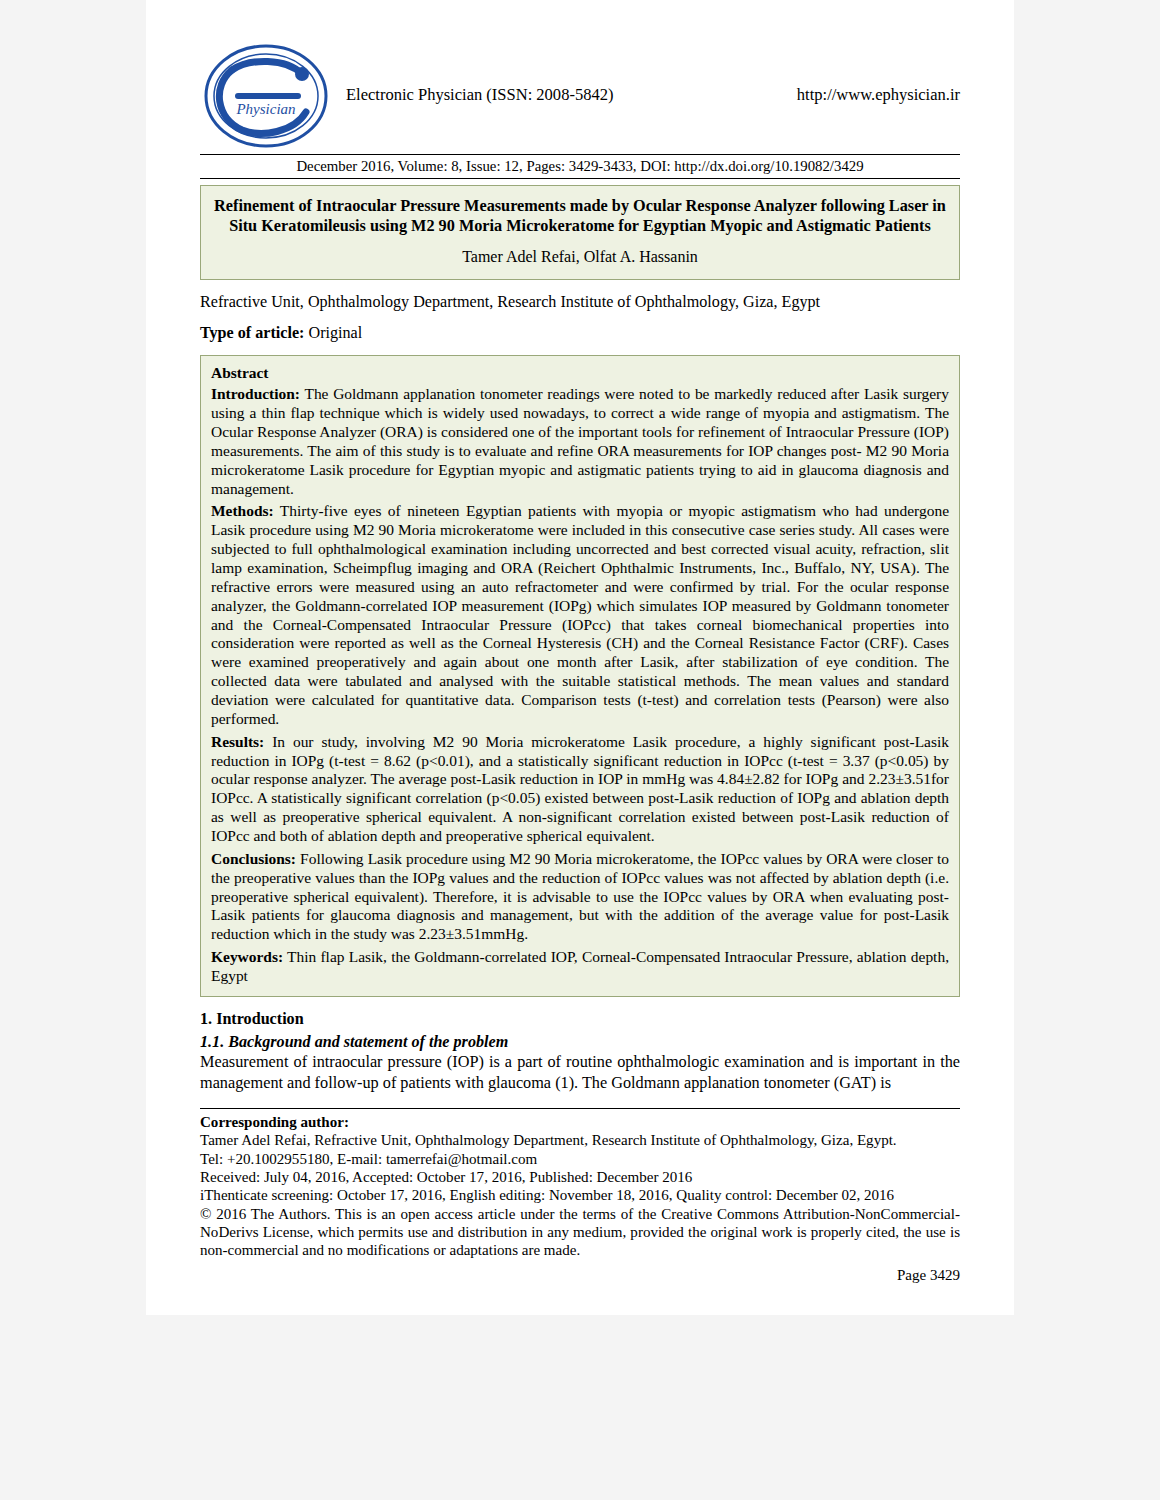Physician
Electronic Physician (ISSN: 2008-5842) http://www.ephysician.ir
December 2016, Volume: 8, Issue: 12, Pages: 3429-3433, DOI: http://dx.doi.org/10.19082/3429
Refinement of Intraocular Pressure Measurements made by Ocular Response Analyzer following Laser in Situ Keratomileusis using M2 90 Moria Microkeratome for Egyptian Myopic and Astigmatic Patients
Tamer Adel Refai, Olfat A. Hassanin
Refractive Unit, Ophthalmology Department, Research Institute of Ophthalmology, Giza, Egypt
Type of article: Original
Abstract
Introduction: The Goldmann applanation tonometer readings were noted to be markedly reduced after Lasik surgery using a thin flap technique which is widely used nowadays, to correct a wide range of myopia and astigmatism. The Ocular Response Analyzer (ORA) is considered one of the important tools for refinement of Intraocular Pressure (IOP) measurements. The aim of this study is to evaluate and refine ORA measurements for IOP changes post- M2 90 Moria microkeratome Lasik procedure for Egyptian myopic and astigmatic patients trying to aid in glaucoma diagnosis and management.
Methods: Thirty-five eyes of nineteen Egyptian patients with myopia or myopic astigmatism who had undergone Lasik procedure using M2 90 Moria microkeratome were included in this consecutive case series study. All cases were subjected to full ophthalmological examination including uncorrected and best corrected visual acuity, refraction, slit lamp examination, Scheimpflug imaging and ORA (Reichert Ophthalmic Instruments, Inc., Buffalo, NY, USA). The refractive errors were measured using an auto refractometer and were confirmed by trial. For the ocular response analyzer, the Goldmann-correlated IOP measurement (IOPg) which simulates IOP measured by Goldmann tonometer and the Corneal-Compensated Intraocular Pressure (IOPcc) that takes corneal biomechanical properties into consideration were reported as well as the Corneal Hysteresis (CH) and the Corneal Resistance Factor (CRF). Cases were examined preoperatively and again about one month after Lasik, after stabilization of eye condition. The collected data were tabulated and analysed with the suitable statistical methods. The mean values and standard deviation were calculated for quantitative data. Comparison tests (t-test) and correlation tests (Pearson) were also performed.
Results: In our study, involving M2 90 Moria microkeratome Lasik procedure, a highly significant post-Lasik reduction in IOPg (t-test = 8.62 (p<0.01), and a statistically significant reduction in IOPcc (t-test = 3.37 (p<0.05) by ocular response analyzer. The average post-Lasik reduction in IOP in mmHg was 4.84±2.82 for IOPg and 2.23±3.51for IOPcc. A statistically significant correlation (p<0.05) existed between post-Lasik reduction of IOPg and ablation depth as well as preoperative spherical equivalent. A non-significant correlation existed between post-Lasik reduction of IOPcc and both of ablation depth and preoperative spherical equivalent.
Conclusions: Following Lasik procedure using M2 90 Moria microkeratome, the IOPcc values by ORA were closer to the preoperative values than the IOPg values and the reduction of IOPcc values was not affected by ablation depth (i.e. preoperative spherical equivalent). Therefore, it is advisable to use the IOPcc values by ORA when evaluating post-Lasik patients for glaucoma diagnosis and management, but with the addition of the average value for post-Lasik reduction which in the study was 2.23±3.51mmHg.
Keywords: Thin flap Lasik, the Goldmann-correlated IOP, Corneal-Compensated Intraocular Pressure, ablation depth, Egypt
1. Introduction
1.1. Background and statement of the problem
Measurement of intraocular pressure (IOP) is a part of routine ophthalmologic examination and is important in the management and follow-up of patients with glaucoma (1). The Goldmann applanation tonometer (GAT) is
Corresponding author:
Tamer Adel Refai, Refractive Unit, Ophthalmology Department, Research Institute of Ophthalmology, Giza, Egypt.
Tel: +20.1002955180, E-mail: tamerrefai@hotmail.com
Received: July 04, 2016, Accepted: October 17, 2016, Published: December 2016
iThenticate screening: October 17, 2016, English editing: November 18, 2016, Quality control: December 02, 2016
© 2016 The Authors. This is an open access article under the terms of the Creative Commons Attribution-NonCommercial-NoDerivs License, which permits use and distribution in any medium, provided the original work is properly cited, the use is non-commercial and no modifications or adaptations are made.
Page 3429